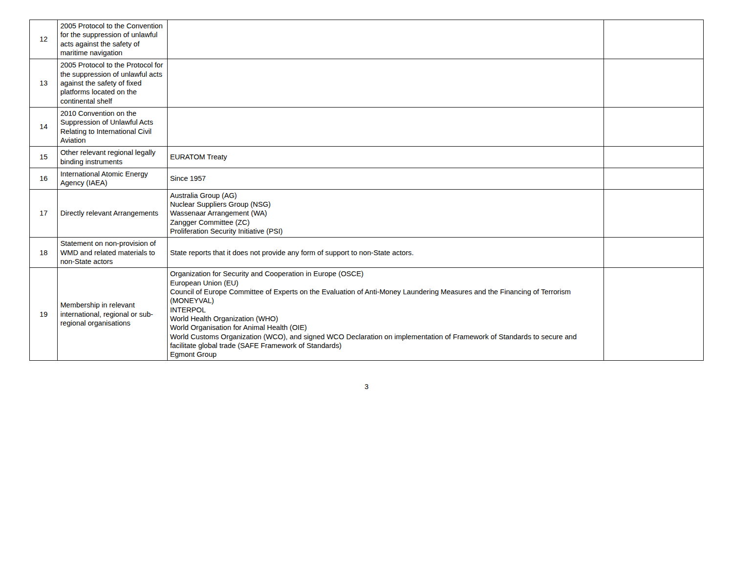| 12 | 2005 Protocol to the Convention for the suppression of unlawful acts against the safety of maritime navigation | | |
| 13 | 2005 Protocol to the Protocol for the suppression of unlawful acts against the safety of fixed platforms located on the continental shelf | | |
| 14 | 2010 Convention on the Suppression of Unlawful Acts Relating to International Civil Aviation | | |
| 15 | Other relevant regional legally binding instruments | EURATOM Treaty | |
| 16 | International Atomic Energy Agency (IAEA) | Since 1957 | |
| 17 | Directly relevant Arrangements | Australia Group (AG) Nuclear Suppliers Group (NSG) Wassenaar Arrangement (WA) Zangger Committee (ZC) Proliferation Security Initiative (PSI) | |
| 18 | Statement on non-provision of WMD and related materials to non-State actors | State reports that it does not provide any form of support to non-State actors. | |
| 19 | Membership in relevant international, regional or sub-regional organisations | Organization for Security and Cooperation in Europe (OSCE) European Union (EU) Council of Europe Committee of Experts on the Evaluation of Anti-Money Laundering Measures and the Financing of Terrorism (MONEYVAL) INTERPOL World Health Organization (WHO) World Organisation for Animal Health (OIE) World Customs Organization (WCO), and signed WCO Declaration on implementation of Framework of Standards to secure and facilitate global trade (SAFE Framework of Standards) Egmont Group | |
3